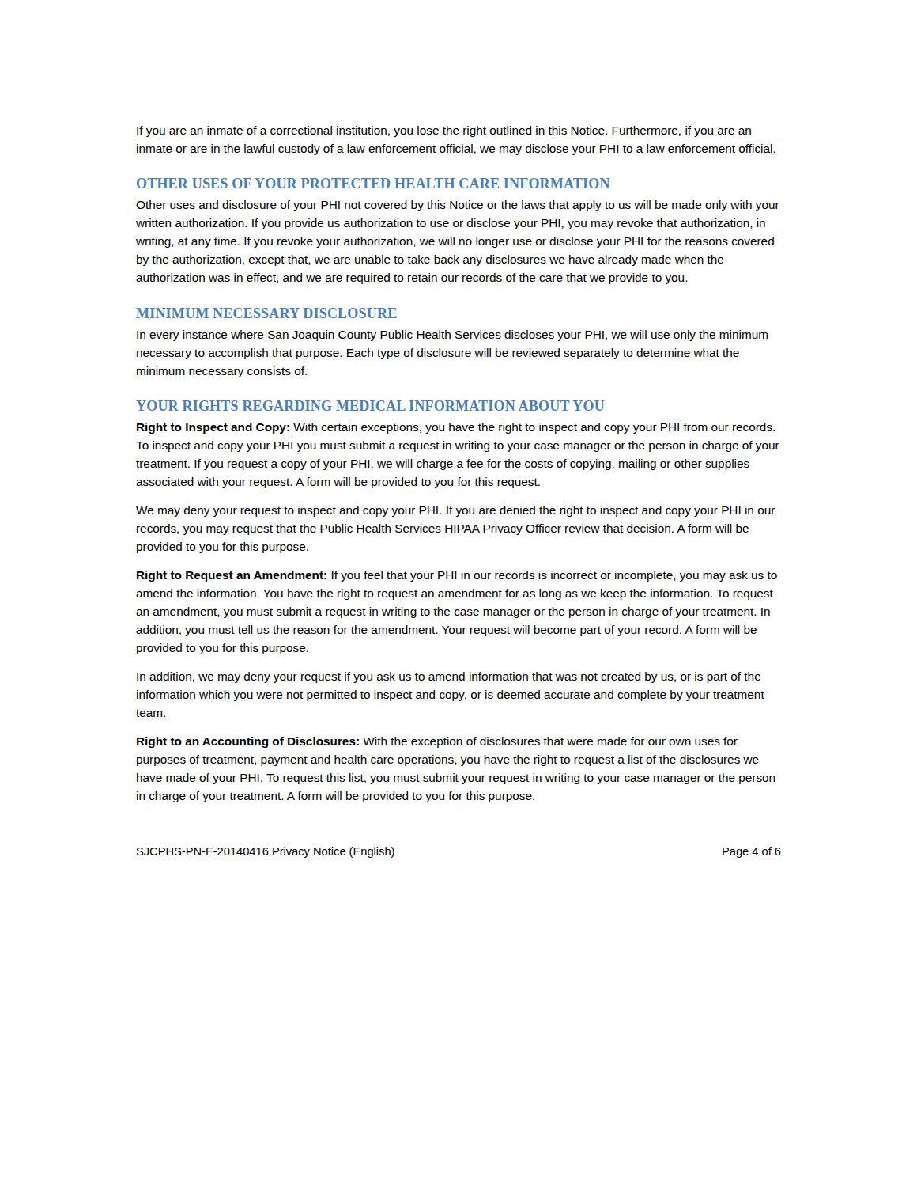If you are an inmate of a correctional institution, you lose the right outlined in this Notice. Furthermore, if you are an inmate or are in the lawful custody of a law enforcement official, we may disclose your PHI to a law enforcement official.
OTHER USES OF YOUR PROTECTED HEALTH CARE INFORMATION
Other uses and disclosure of your PHI not covered by this Notice or the laws that apply to us will be made only with your written authorization. If you provide us authorization to use or disclose your PHI, you may revoke that authorization, in writing, at any time. If you revoke your authorization, we will no longer use or disclose your PHI for the reasons covered by the authorization, except that, we are unable to take back any disclosures we have already made when the authorization was in effect, and we are required to retain our records of the care that we provide to you.
MINIMUM NECESSARY DISCLOSURE
In every instance where San Joaquin County Public Health Services discloses your PHI, we will use only the minimum necessary to accomplish that purpose. Each type of disclosure will be reviewed separately to determine what the minimum necessary consists of.
YOUR RIGHTS REGARDING MEDICAL INFORMATION ABOUT YOU
Right to Inspect and Copy: With certain exceptions, you have the right to inspect and copy your PHI from our records. To inspect and copy your PHI you must submit a request in writing to your case manager or the person in charge of your treatment. If you request a copy of your PHI, we will charge a fee for the costs of copying, mailing or other supplies associated with your request. A form will be provided to you for this request.
We may deny your request to inspect and copy your PHI. If you are denied the right to inspect and copy your PHI in our records, you may request that the Public Health Services HIPAA Privacy Officer review that decision. A form will be provided to you for this purpose.
Right to Request an Amendment: If you feel that your PHI in our records is incorrect or incomplete, you may ask us to amend the information. You have the right to request an amendment for as long as we keep the information. To request an amendment, you must submit a request in writing to the case manager or the person in charge of your treatment. In addition, you must tell us the reason for the amendment. Your request will become part of your record. A form will be provided to you for this purpose.
In addition, we may deny your request if you ask us to amend information that was not created by us, or is part of the information which you were not permitted to inspect and copy, or is deemed accurate and complete by your treatment team.
Right to an Accounting of Disclosures: With the exception of disclosures that were made for our own uses for purposes of treatment, payment and health care operations, you have the right to request a list of the disclosures we have made of your PHI. To request this list, you must submit your request in writing to your case manager or the person in charge of your treatment. A form will be provided to you for this purpose.
SJCPHS-PN-E-20140416 Privacy Notice (English) Page 4 of 6